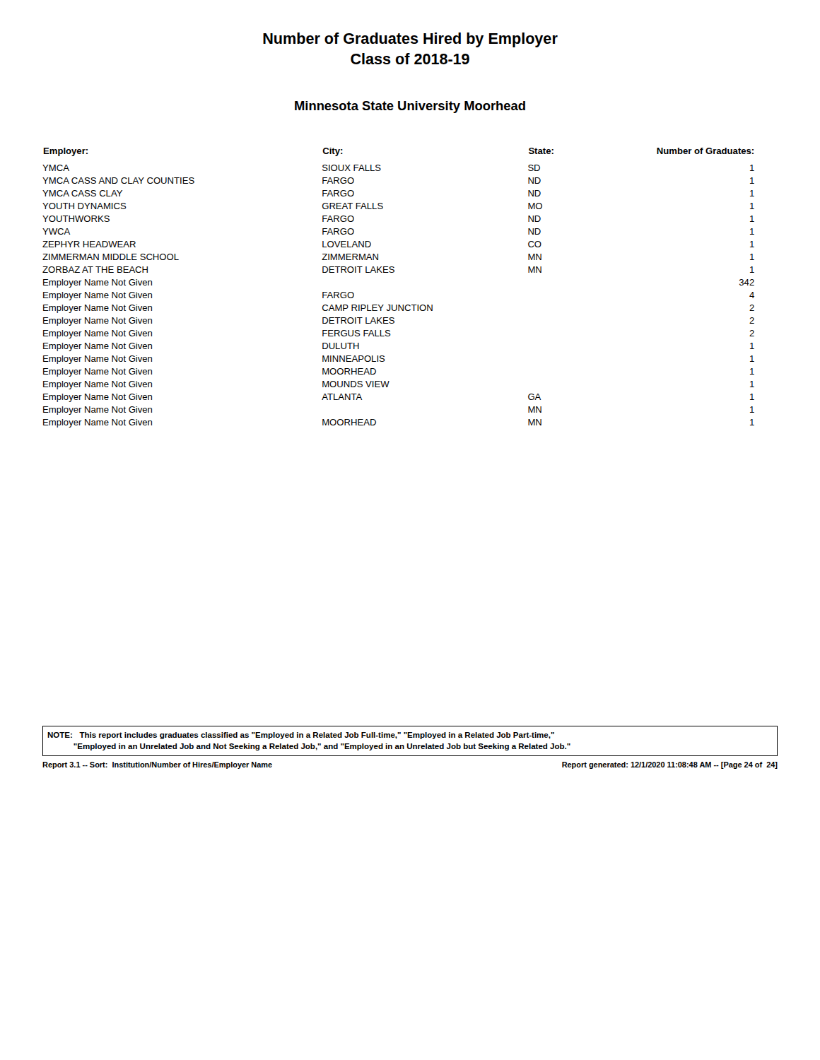Number of Graduates Hired by Employer
Class of 2018-19
Minnesota State University Moorhead
| Employer: | City: | State: | Number of Graduates: |
| --- | --- | --- | --- |
| YMCA | SIOUX FALLS | SD | 1 |
| YMCA CASS AND CLAY COUNTIES | FARGO | ND | 1 |
| YMCA CASS CLAY | FARGO | ND | 1 |
| YOUTH DYNAMICS | GREAT FALLS | MO | 1 |
| YOUTHWORKS | FARGO | ND | 1 |
| YWCA | FARGO | ND | 1 |
| ZEPHYR HEADWEAR | LOVELAND | CO | 1 |
| ZIMMERMAN MIDDLE SCHOOL | ZIMMERMAN | MN | 1 |
| ZORBAZ AT THE BEACH | DETROIT LAKES | MN | 1 |
| Employer Name Not Given | | | 342 |
| Employer Name Not Given | FARGO | | 4 |
| Employer Name Not Given | CAMP RIPLEY JUNCTION | | 2 |
| Employer Name Not Given | DETROIT LAKES | | 2 |
| Employer Name Not Given | FERGUS FALLS | | 2 |
| Employer Name Not Given | DULUTH | | 1 |
| Employer Name Not Given | MINNEAPOLIS | | 1 |
| Employer Name Not Given | MOORHEAD | | 1 |
| Employer Name Not Given | MOUNDS VIEW | | 1 |
| Employer Name Not Given | ATLANTA | GA | 1 |
| Employer Name Not Given | | MN | 1 |
| Employer Name Not Given | MOORHEAD | MN | 1 |
NOTE: This report includes graduates classified as "Employed in a Related Job Full-time," "Employed in a Related Job Part-time,"
"Employed in an Unrelated Job and Not Seeking a Related Job," and "Employed in an Unrelated Job but Seeking a Related Job."
Report 3.1 -- Sort: Institution/Number of Hires/Employer Name Report generated: 12/1/2020 11:08:48 AM -- [Page 24 of 24]